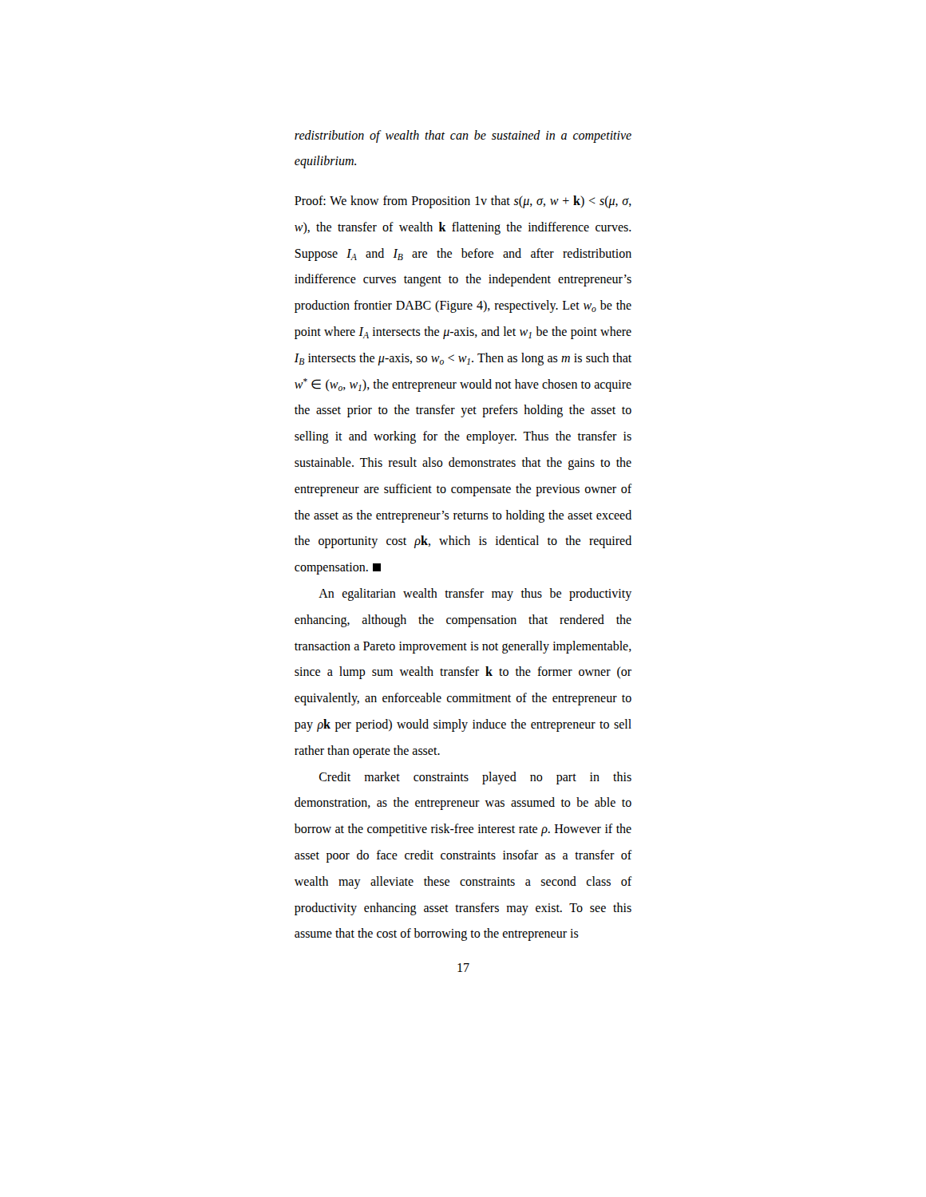redistribution of wealth that can be sustained in a competitive equilibrium.
Proof: We know from Proposition 1v that s(μ, σ, w + k) < s(μ, σ, w), the transfer of wealth k flattening the indifference curves. Suppose IA and IB are the before and after redistribution indifference curves tangent to the independent entrepreneur’s production frontier DABC (Figure 4), respectively. Let wo be the point where IA intersects the μ-axis, and let w1 be the point where IB intersects the μ-axis, so wo < w1. Then as long as m is such that w* ∈ (wo, w1), the entrepreneur would not have chosen to acquire the asset prior to the transfer yet prefers holding the asset to selling it and working for the employer. Thus the transfer is sustainable. This result also demonstrates that the gains to the entrepreneur are sufficient to compensate the previous owner of the asset as the entrepreneur’s returns to holding the asset exceed the opportunity cost ρk, which is identical to the required compensation.
An egalitarian wealth transfer may thus be productivity enhancing, although the compensation that rendered the transaction a Pareto improvement is not generally implementable, since a lump sum wealth transfer k to the former owner (or equivalently, an enforceable commitment of the entrepreneur to pay ρk per period) would simply induce the entrepreneur to sell rather than operate the asset.
Credit market constraints played no part in this demonstration, as the entrepreneur was assumed to be able to borrow at the competitive risk-free interest rate ρ. However if the asset poor do face credit constraints insofar as a transfer of wealth may alleviate these constraints a second class of productivity enhancing asset transfers may exist. To see this assume that the cost of borrowing to the entrepreneur is
17